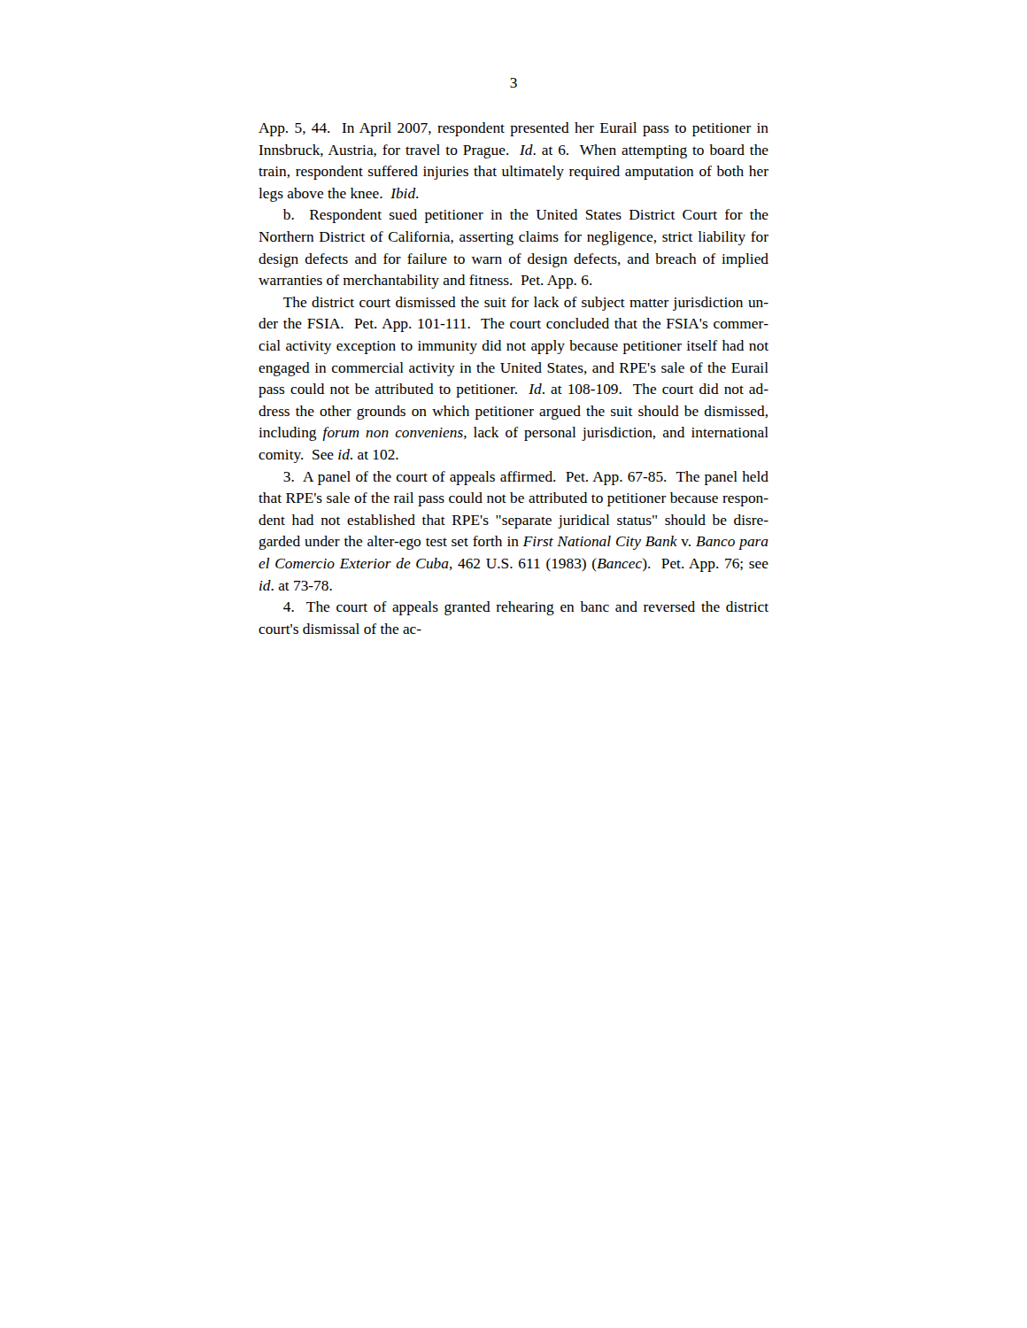3
App. 5, 44. In April 2007, respondent presented her Eurail pass to petitioner in Innsbruck, Austria, for travel to Prague. Id. at 6. When attempting to board the train, respondent suffered injuries that ultimately required amputation of both her legs above the knee. Ibid.
b. Respondent sued petitioner in the United States District Court for the Northern District of California, asserting claims for negligence, strict liability for design defects and for failure to warn of design defects, and breach of implied warranties of merchantability and fitness. Pet. App. 6.
The district court dismissed the suit for lack of subject matter jurisdiction under the FSIA. Pet. App. 101-111. The court concluded that the FSIA's commercial activity exception to immunity did not apply because petitioner itself had not engaged in commercial activity in the United States, and RPE's sale of the Eurail pass could not be attributed to petitioner. Id. at 108-109. The court did not address the other grounds on which petitioner argued the suit should be dismissed, including forum non conveniens, lack of personal jurisdiction, and international comity. See id. at 102.
3. A panel of the court of appeals affirmed. Pet. App. 67-85. The panel held that RPE's sale of the rail pass could not be attributed to petitioner because respondent had not established that RPE's "separate juridical status" should be disregarded under the alter-ego test set forth in First National City Bank v. Banco para el Comercio Exterior de Cuba, 462 U.S. 611 (1983) (Bancec). Pet. App. 76; see id. at 73-78.
4. The court of appeals granted rehearing en banc and reversed the district court's dismissal of the ac-